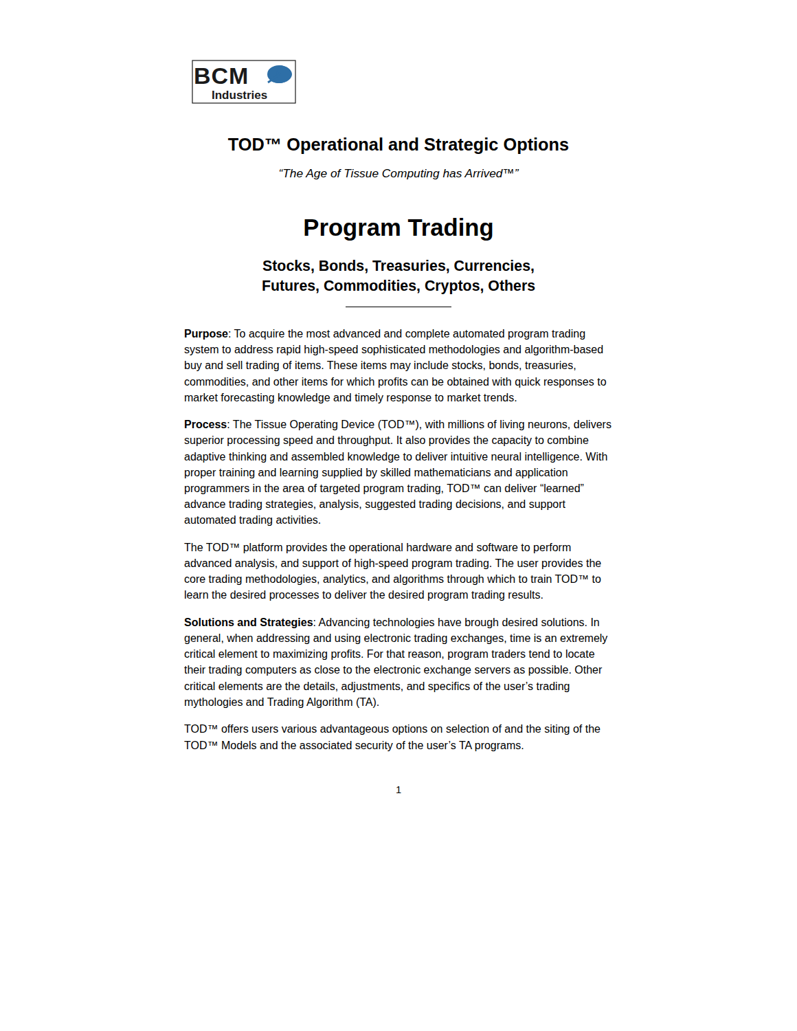BCM Industries
TOD™ Operational and Strategic Options
“The Age of Tissue Computing has Arrived™”
Program Trading
Stocks, Bonds, Treasuries, Currencies,
Futures, Commodities, Cryptos, Others
Purpose: To acquire the most advanced and complete automated program trading system to address rapid high-speed sophisticated methodologies and algorithm-based buy and sell trading of items. These items may include stocks, bonds, treasuries, commodities, and other items for which profits can be obtained with quick responses to market forecasting knowledge and timely response to market trends.
Process: The Tissue Operating Device (TOD™), with millions of living neurons, delivers superior processing speed and throughput. It also provides the capacity to combine adaptive thinking and assembled knowledge to deliver intuitive neural intelligence. With proper training and learning supplied by skilled mathematicians and application programmers in the area of targeted program trading, TOD™ can deliver “learned” advance trading strategies, analysis, suggested trading decisions, and support automated trading activities.
The TOD™ platform provides the operational hardware and software to perform advanced analysis, and support of high-speed program trading. The user provides the core trading methodologies, analytics, and algorithms through which to train TOD™ to learn the desired processes to deliver the desired program trading results.
Solutions and Strategies: Advancing technologies have brough desired solutions. In general, when addressing and using electronic trading exchanges, time is an extremely critical element to maximizing profits. For that reason, program traders tend to locate their trading computers as close to the electronic exchange servers as possible. Other critical elements are the details, adjustments, and specifics of the user’s trading mythologies and Trading Algorithm (TA).
TOD™ offers users various advantageous options on selection of and the siting of the TOD™ Models and the associated security of the user’s TA programs.
1